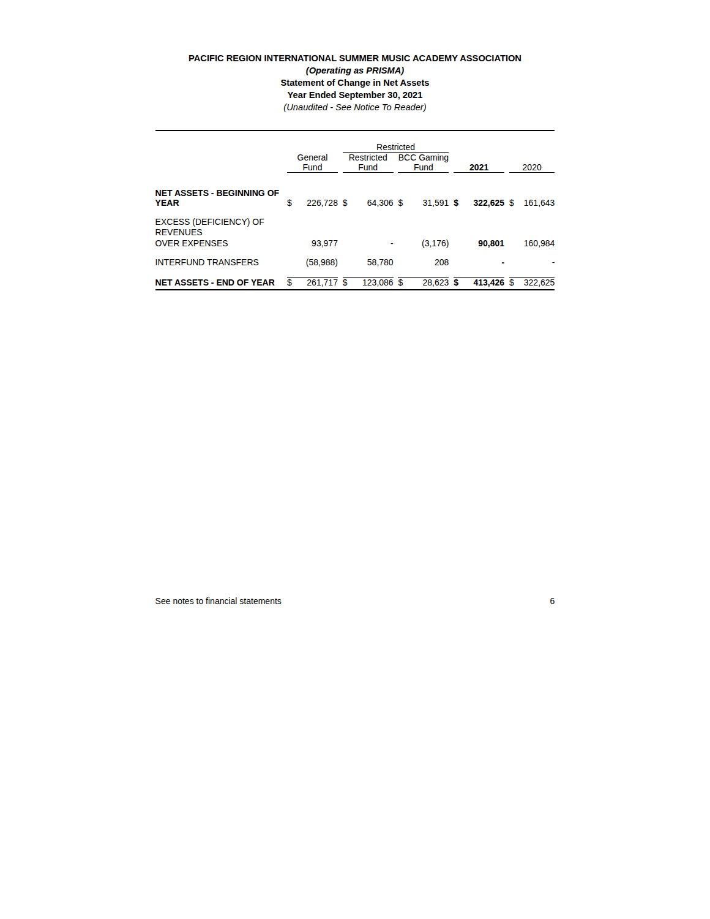PACIFIC REGION INTERNATIONAL SUMMER MUSIC ACADEMY ASSOCIATION
(Operating as PRISMA)
Statement of Change in Net Assets
Year Ended September 30, 2021
(Unaudited - See Notice To Reader)
| | | | Restricted | | | | |
| | General | | Restricted | | BCC Gaming | | | | |
| | Fund | | Fund | | Fund | | 2021 | | 2020 |
| NET ASSETS - BEGINNING OF YEAR | $ | 226,728 | | $ | 64,306 | | $ | 31,591 | | $ | 322,625 | | $ | 161,643 |
| EXCESS (DEFICIENCY) OF REVENUES | |
| OVER EXPENSES | | 93,977 | | | - | | | (3,176) | | | 90,801 | | | 160,984 |
| INTERFUND TRANSFERS | | (58,988) | | | 58,780 | | | 208 | | | - | | | - |
| NET ASSETS - END OF YEAR | $ | 261,717 | | $ | 123,086 | | $ | 28,623 | | $ | 413,426 | | $ | 322,625 |
See notes to financial statements
6